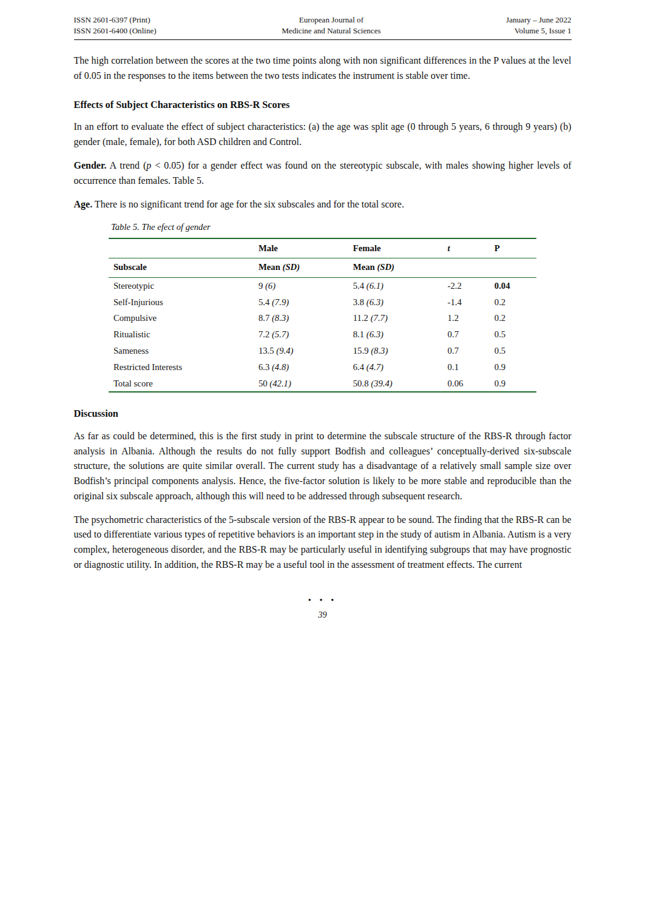ISSN 2601-6397 (Print)
ISSN 2601-6400 (Online)
European Journal of
Medicine and Natural Sciences
January – June 2022
Volume 5, Issue 1
The high correlation between the scores at the two time points along with non significant differences in the P values at the level of 0.05 in the responses to the items between the two tests indicates the instrument is stable over time.
Effects of Subject Characteristics on RBS-R Scores
In an effort to evaluate the effect of subject characteristics: (a) the age was split age (0 through 5 years, 6 through 9 years) (b) gender (male, female), for both ASD children and Control.
Gender. A trend (p < 0.05) for a gender effect was found on the stereotypic subscale, with males showing higher levels of occurrence than females. Table 5.
Age. There is no significant trend for age for the six subscales and for the total score.
Table 5. The efect of gender
| | Male | Female | t | P |
| --- | --- | --- | --- | --- |
| Subscale | Mean (SD) | Mean (SD) | | |
| Stereotypic | 9 (6) | 5.4 (6.1) | -2.2 | 0.04 |
| Self-Injurious | 5.4 (7.9) | 3.8 (6.3) | -1.4 | 0.2 |
| Compulsive | 8.7 (8.3) | 11.2 (7.7) | 1.2 | 0.2 |
| Ritualistic | 7.2 (5.7) | 8.1 (6.3) | 0.7 | 0.5 |
| Sameness | 13.5 (9.4) | 15.9 (8.3) | 0.7 | 0.5 |
| Restricted Interests | 6.3 (4.8) | 6.4 (4.7) | 0.1 | 0.9 |
| Total score | 50 (42.1) | 50.8 (39.4) | 0.06 | 0.9 |
Discussion
As far as could be determined, this is the first study in print to determine the subscale structure of the RBS-R through factor analysis in Albania. Although the results do not fully support Bodfish and colleagues’ conceptually-derived six-subscale structure, the solutions are quite similar overall. The current study has a disadvantage of a relatively small sample size over Bodfish’s principal components analysis. Hence, the five-factor solution is likely to be more stable and reproducible than the original six subscale approach, although this will need to be addressed through subsequent research.
The psychometric characteristics of the 5-subscale version of the RBS-R appear to be sound. The finding that the RBS-R can be used to differentiate various types of repetitive behaviors is an important step in the study of autism in Albania. Autism is a very complex, heterogeneous disorder, and the RBS-R may be particularly useful in identifying subgroups that may have prognostic or diagnostic utility. In addition, the RBS-R may be a useful tool in the assessment of treatment effects. The current
• • • 39